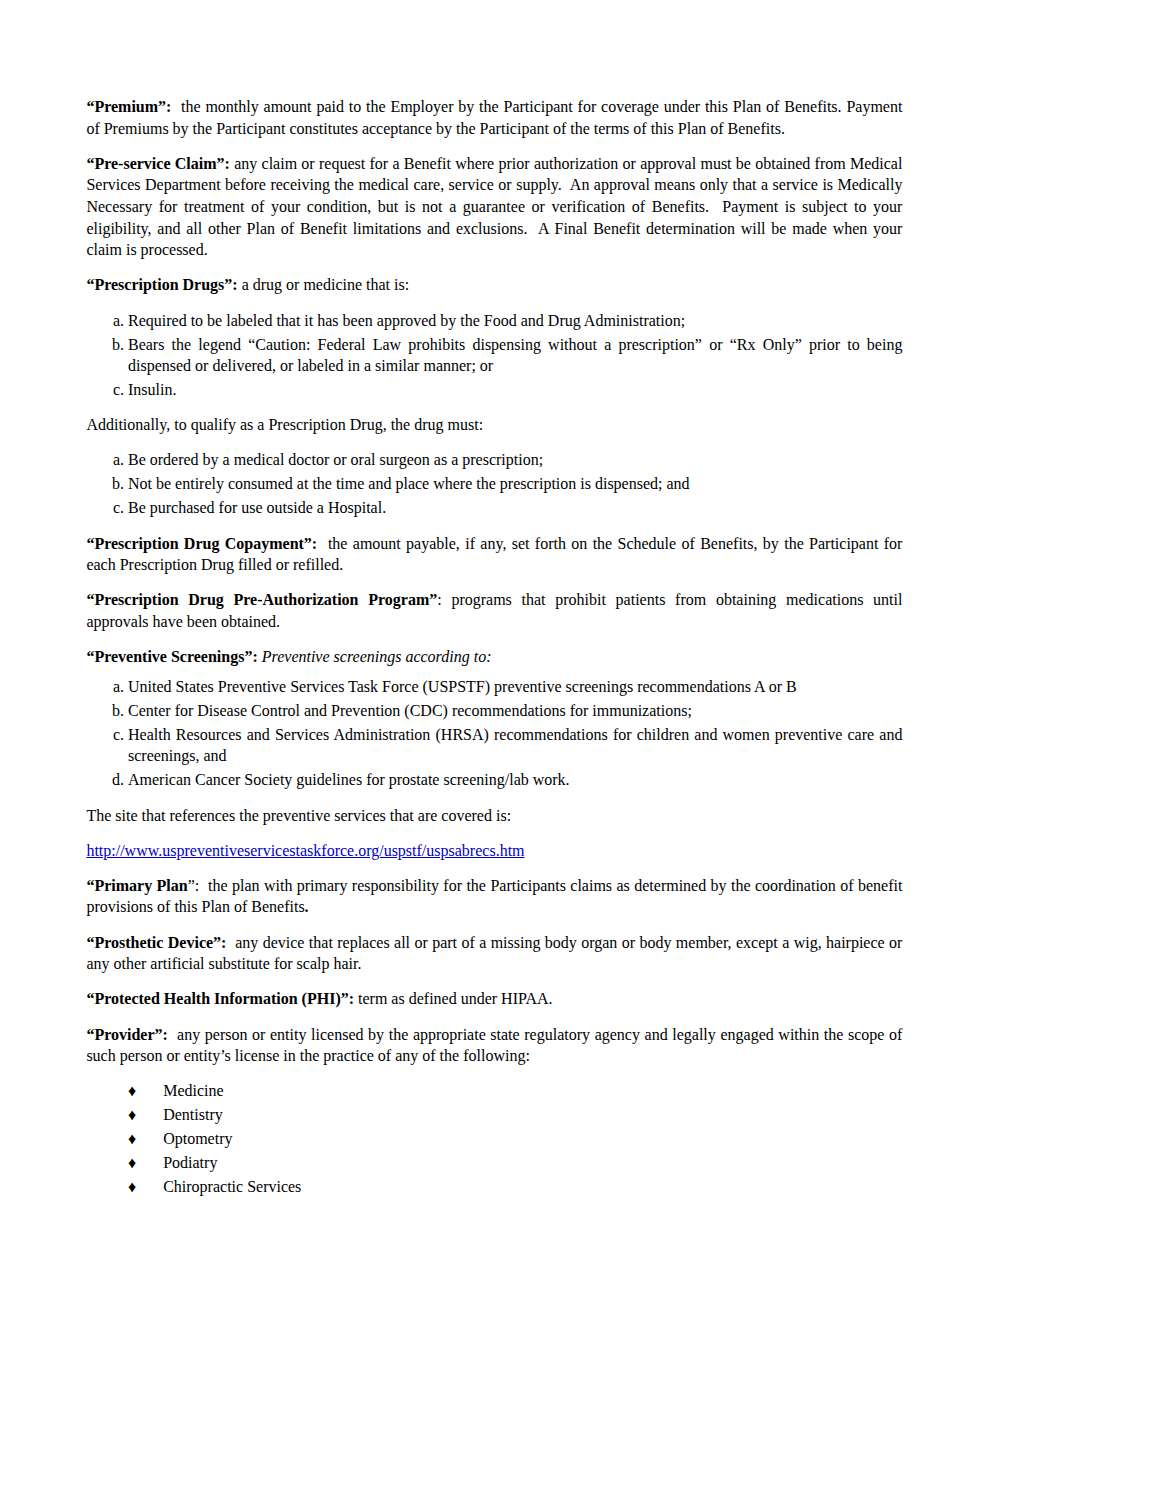“Premium”: the monthly amount paid to the Employer by the Participant for coverage under this Plan of Benefits. Payment of Premiums by the Participant constitutes acceptance by the Participant of the terms of this Plan of Benefits.
“Pre-service Claim”: any claim or request for a Benefit where prior authorization or approval must be obtained from Medical Services Department before receiving the medical care, service or supply. An approval means only that a service is Medically Necessary for treatment of your condition, but is not a guarantee or verification of Benefits. Payment is subject to your eligibility, and all other Plan of Benefit limitations and exclusions. A Final Benefit determination will be made when your claim is processed.
“Prescription Drugs”: a drug or medicine that is:
Required to be labeled that it has been approved by the Food and Drug Administration;
Bears the legend “Caution: Federal Law prohibits dispensing without a prescription” or “Rx Only” prior to being dispensed or delivered, or labeled in a similar manner; or
Insulin.
Additionally, to qualify as a Prescription Drug, the drug must:
Be ordered by a medical doctor or oral surgeon as a prescription;
Not be entirely consumed at the time and place where the prescription is dispensed; and
Be purchased for use outside a Hospital.
“Prescription Drug Copayment”: the amount payable, if any, set forth on the Schedule of Benefits, by the Participant for each Prescription Drug filled or refilled.
“Prescription Drug Pre-Authorization Program”: programs that prohibit patients from obtaining medications until approvals have been obtained.
“Preventive Screenings”: Preventive screenings according to:
United States Preventive Services Task Force (USPSTF) preventive screenings recommendations A or B
Center for Disease Control and Prevention (CDC) recommendations for immunizations;
Health Resources and Services Administration (HRSA) recommendations for children and women preventive care and screenings, and
American Cancer Society guidelines for prostate screening/lab work.
The site that references the preventive services that are covered is:
http://www.uspreventiveservicestaskforce.org/uspstf/uspsabrecs.htm
“Primary Plan”: the plan with primary responsibility for the Participants claims as determined by the coordination of benefit provisions of this Plan of Benefits.
“Prosthetic Device”: any device that replaces all or part of a missing body organ or body member, except a wig, hairpiece or any other artificial substitute for scalp hair.
“Protected Health Information (PHI)”: term as defined under HIPAA.
“Provider”: any person or entity licensed by the appropriate state regulatory agency and legally engaged within the scope of such person or entity’s license in the practice of any of the following:
Medicine
Dentistry
Optometry
Podiatry
Chiropractic Services